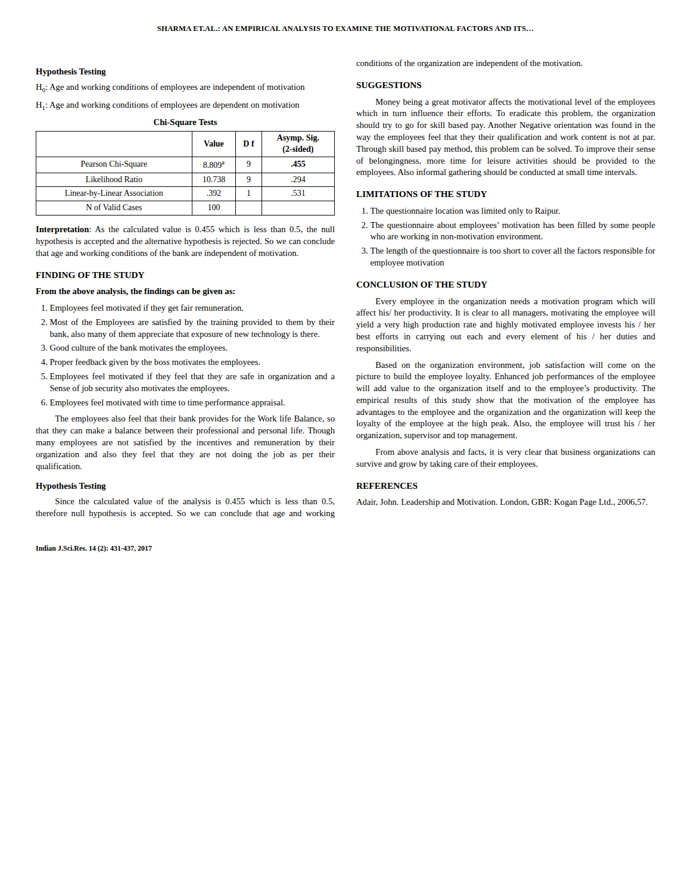SHARMA ET.AL.: AN EMPIRICAL ANALYSIS TO EXAMINE THE MOTIVATIONAL FACTORS AND ITS…
Hypothesis Testing
H0: Age and working conditions of employees are independent of motivation
H1: Age and working conditions of employees are dependent on motivation
Chi-Square Tests
| | Value | D f | Asymp. Sig. (2-sided) |
| --- | --- | --- | --- |
| Pearson Chi-Square | 8.809 a | 9 | .455 |
| Likelihood Ratio | 10.738 | 9 | .294 |
| Linear-by-Linear Association | .392 | 1 | .531 |
| N of Valid Cases | 100 | | |
Interpretation: As the calculated value is 0.455 which is less than 0.5, the null hypothesis is accepted and the alternative hypothesis is rejected. So we can conclude that age and working conditions of the bank are independent of motivation.
FINDING OF THE STUDY
From the above analysis, the findings can be given as:
Employees feel motivated if they get fair remuneration.
Most of the Employees are satisfied by the training provided to them by their bank, also many of them appreciate that exposure of new technology is there.
Good culture of the bank motivates the employees.
Proper feedback given by the boss motivates the employees.
Employees feel motivated if they feel that they are safe in organization and a Sense of job security also motivates the employees.
Employees feel motivated with time to time performance appraisal.
The employees also feel that their bank provides for the Work life Balance, so that they can make a balance between their professional and personal life. Though many employees are not satisfied by the incentives and remuneration by their organization and also they feel that they are not doing the job as per their qualification.
Hypothesis Testing
Since the calculated value of the analysis is 0.455 which is less than 0.5, therefore null hypothesis is accepted. So we can conclude that age and working conditions of the organization are independent of the motivation.
SUGGESTIONS
Money being a great motivator affects the motivational level of the employees which in turn influence their efforts. To eradicate this problem, the organization should try to go for skill based pay. Another Negative orientation was found in the way the employees feel that they their qualification and work content is not at par. Through skill based pay method, this problem can be solved. To improve their sense of belongingness, more time for leisure activities should be provided to the employees. Also informal gathering should be conducted at small time intervals.
LIMITATIONS OF THE STUDY
The questionnaire location was limited only to Raipur.
The questionnaire about employees’ motivation has been filled by some people who are working in non-motivation environment.
The length of the questionnaire is too short to cover all the factors responsible for employee motivation
CONCLUSION OF THE STUDY
Every employee in the organization needs a motivation program which will affect his/ her productivity. It is clear to all managers, motivating the employee will yield a very high production rate and highly motivated employee invests his / her best efforts in carrying out each and every element of his / her duties and responsibilities.
Based on the organization environment, job satisfaction will come on the picture to build the employee loyalty. Enhanced job performances of the employee will add value to the organization itself and to the employee’s productivity. The empirical results of this study show that the motivation of the employee has advantages to the employee and the organization and the organization will keep the loyalty of the employee at the high peak. Also, the employee will trust his / her organization, supervisor and top management.
From above analysis and facts, it is very clear that business organizations can survive and grow by taking care of their employees.
REFERENCES
Adair, John. Leadership and Motivation. London, GBR: Kogan Page Ltd., 2006,57.
Indian J.Sci.Res. 14 (2): 431-437, 2017